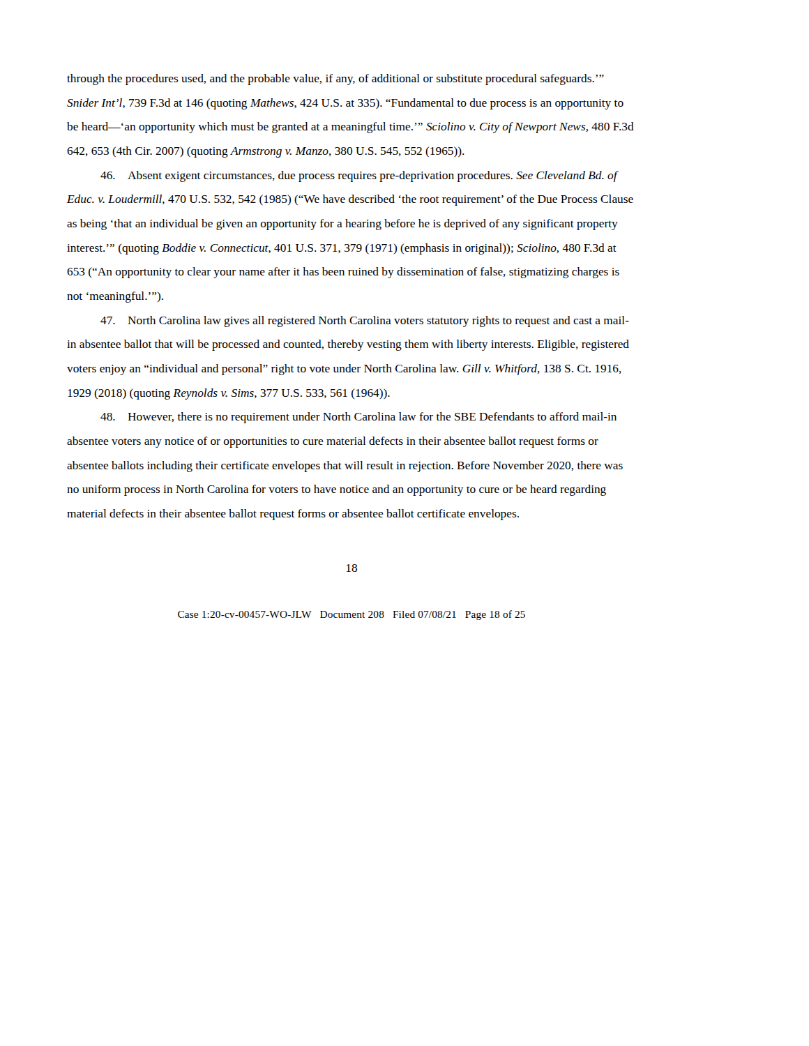through the procedures used, and the probable value, if any, of additional or substitute procedural safeguards.’” Snider Int’l, 739 F.3d at 146 (quoting Mathews, 424 U.S. at 335). “Fundamental to due process is an opportunity to be heard—‘an opportunity which must be granted at a meaningful time.’” Sciolino v. City of Newport News, 480 F.3d 642, 653 (4th Cir. 2007) (quoting Armstrong v. Manzo, 380 U.S. 545, 552 (1965)).
46. Absent exigent circumstances, due process requires pre-deprivation procedures. See Cleveland Bd. of Educ. v. Loudermill, 470 U.S. 532, 542 (1985) (“We have described ‘the root requirement’ of the Due Process Clause as being ‘that an individual be given an opportunity for a hearing before he is deprived of any significant property interest.’” (quoting Boddie v. Connecticut, 401 U.S. 371, 379 (1971) (emphasis in original)); Sciolino, 480 F.3d at 653 (“An opportunity to clear your name after it has been ruined by dissemination of false, stigmatizing charges is not ‘meaningful.’”).
47. North Carolina law gives all registered North Carolina voters statutory rights to request and cast a mail-in absentee ballot that will be processed and counted, thereby vesting them with liberty interests. Eligible, registered voters enjoy an “individual and personal” right to vote under North Carolina law. Gill v. Whitford, 138 S. Ct. 1916, 1929 (2018) (quoting Reynolds v. Sims, 377 U.S. 533, 561 (1964)).
48. However, there is no requirement under North Carolina law for the SBE Defendants to afford mail-in absentee voters any notice of or opportunities to cure material defects in their absentee ballot request forms or absentee ballots including their certificate envelopes that will result in rejection. Before November 2020, there was no uniform process in North Carolina for voters to have notice and an opportunity to cure or be heard regarding material defects in their absentee ballot request forms or absentee ballot certificate envelopes.
18
Case 1:20-cv-00457-WO-JLW Document 208 Filed 07/08/21 Page 18 of 25